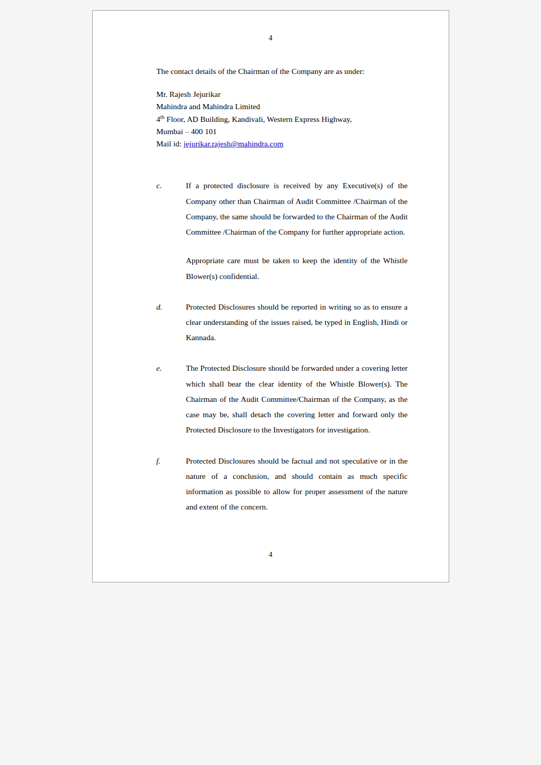4
The contact details of the Chairman of the Company are as under:
Mr. Rajesh Jejurikar
Mahindra and Mahindra Limited
4th Floor, AD Building, Kandivali, Western Express Highway,
Mumbai – 400 101
Mail id: jejurikar.rajesh@mahindra.com
c.
If a protected disclosure is received by any Executive(s) of the Company other than Chairman of Audit Committee /Chairman of the Company, the same should be forwarded to the Chairman of the Audit Committee /Chairman of the Company for further appropriate action.
Appropriate care must be taken to keep the identity of the Whistle Blower(s) confidential.
d.
Protected Disclosures should be reported in writing so as to ensure a clear understanding of the issues raised, be typed in English, Hindi or Kannada.
e.
The Protected Disclosure should be forwarded under a covering letter which shall bear the clear identity of the Whistle Blower(s). The Chairman of the Audit Committee/Chairman of the Company, as the case may be, shall detach the covering letter and forward only the Protected Disclosure to the Investigators for investigation.
f.
Protected Disclosures should be factual and not speculative or in the nature of a conclusion, and should contain as much specific information as possible to allow for proper assessment of the nature and extent of the concern.
4